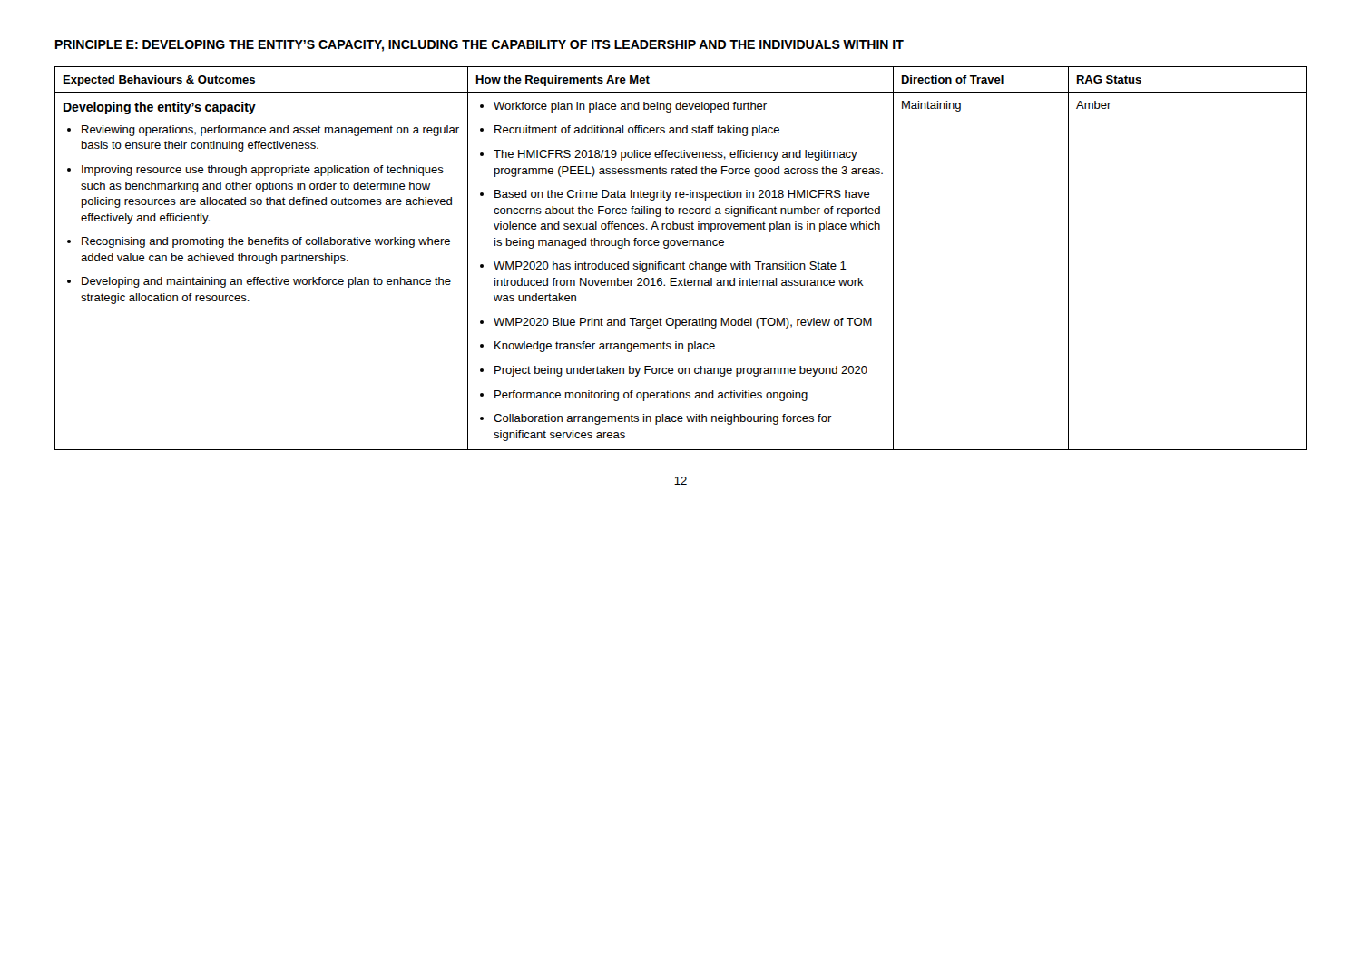Principle E: Developing the Entity’s Capacity, Including the Capability of Its Leadership and the Individuals Within It
| Expected Behaviours & Outcomes | How the Requirements Are Met | Direction of Travel | RAG Status |
| --- | --- | --- | --- |
| Developing the entity’s capacity Reviewing operations, performance and asset management on a regular basis to ensure their continuing effectiveness. Improving resource use through appropriate application of techniques such as benchmarking and other options in order to determine how policing resources are allocated so that defined outcomes are achieved effectively and efficiently. Recognising and promoting the benefits of collaborative working where added value can be achieved through partnerships. Developing and maintaining an effective workforce plan to enhance the strategic allocation of resources. | Workforce plan in place and being developed further Recruitment of additional officers and staff taking place The HMICFRS 2018/19 police effectiveness, efficiency and legitimacy programme (PEEL) assessments rated the Force good across the 3 areas. Based on the Crime Data Integrity re-inspection in 2018 HMICFRS have concerns about the Force failing to record a significant number of reported violence and sexual offences. A robust improvement plan is in place which is being managed through force governance WMP2020 has introduced significant change with Transition State 1 introduced from November 2016. External and internal assurance work was undertaken WMP2020 Blue Print and Target Operating Model (TOM), review of TOM Knowledge transfer arrangements in place Project being undertaken by Force on change programme beyond 2020 Performance monitoring of operations and activities ongoing Collaboration arrangements in place with neighbouring forces for significant services areas | Maintaining | Amber |
12